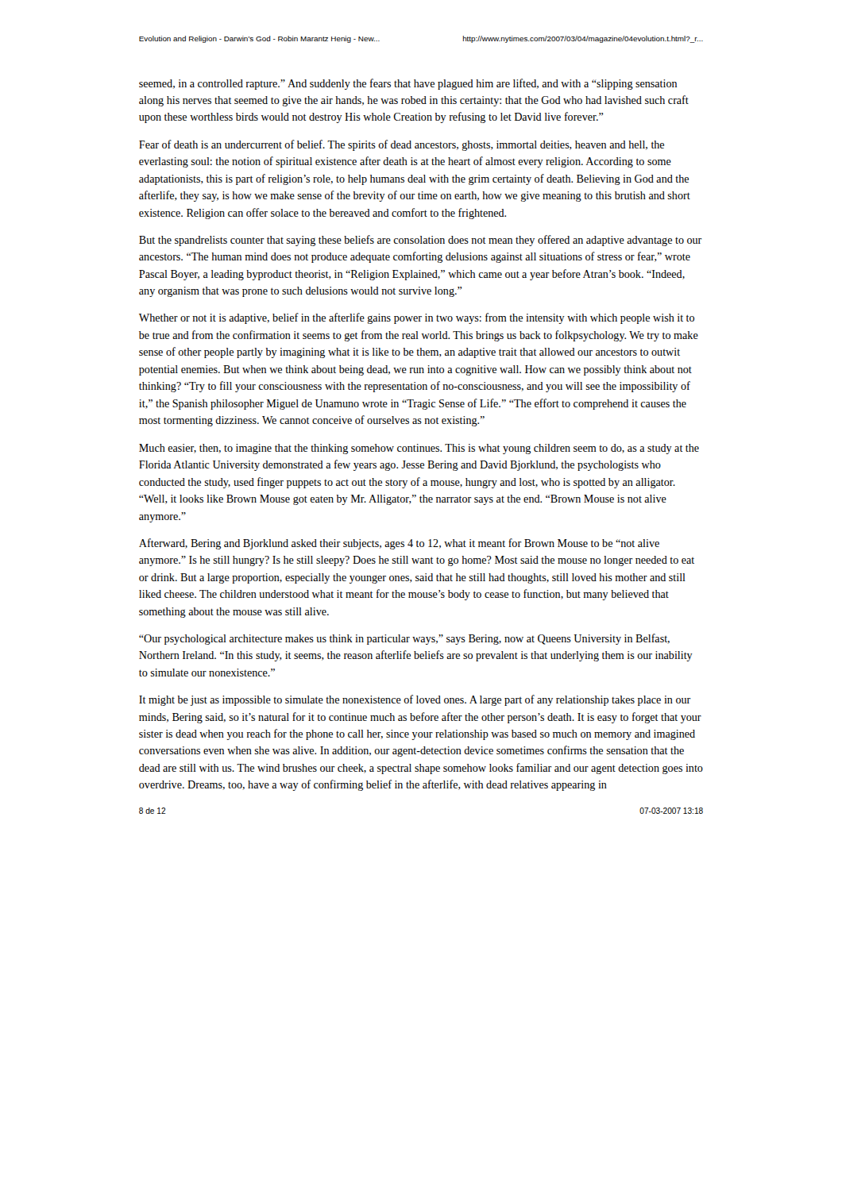Evolution and Religion - Darwin’s God - Robin Marantz Henig - New... http://www.nytimes.com/2007/03/04/magazine/04evolution.t.html?_r...
seemed, in a controlled rapture.” And suddenly the fears that have plagued him are lifted, and with a “slipping sensation along his nerves that seemed to give the air hands, he was robed in this certainty: that the God who had lavished such craft upon these worthless birds would not destroy His whole Creation by refusing to let David live forever.”
Fear of death is an undercurrent of belief. The spirits of dead ancestors, ghosts, immortal deities, heaven and hell, the everlasting soul: the notion of spiritual existence after death is at the heart of almost every religion. According to some adaptationists, this is part of religion’s role, to help humans deal with the grim certainty of death. Believing in God and the afterlife, they say, is how we make sense of the brevity of our time on earth, how we give meaning to this brutish and short existence. Religion can offer solace to the bereaved and comfort to the frightened.
But the spandrelists counter that saying these beliefs are consolation does not mean they offered an adaptive advantage to our ancestors. “The human mind does not produce adequate comforting delusions against all situations of stress or fear,” wrote Pascal Boyer, a leading byproduct theorist, in “Religion Explained,” which came out a year before Atran’s book. “Indeed, any organism that was prone to such delusions would not survive long.”
Whether or not it is adaptive, belief in the afterlife gains power in two ways: from the intensity with which people wish it to be true and from the confirmation it seems to get from the real world. This brings us back to folkpsychology. We try to make sense of other people partly by imagining what it is like to be them, an adaptive trait that allowed our ancestors to outwit potential enemies. But when we think about being dead, we run into a cognitive wall. How can we possibly think about not thinking? “Try to fill your consciousness with the representation of no-consciousness, and you will see the impossibility of it,” the Spanish philosopher Miguel de Unamuno wrote in “Tragic Sense of Life.” “The effort to comprehend it causes the most tormenting dizziness. We cannot conceive of ourselves as not existing.”
Much easier, then, to imagine that the thinking somehow continues. This is what young children seem to do, as a study at the Florida Atlantic University demonstrated a few years ago. Jesse Bering and David Bjorklund, the psychologists who conducted the study, used finger puppets to act out the story of a mouse, hungry and lost, who is spotted by an alligator. “Well, it looks like Brown Mouse got eaten by Mr. Alligator,” the narrator says at the end. “Brown Mouse is not alive anymore.”
Afterward, Bering and Bjorklund asked their subjects, ages 4 to 12, what it meant for Brown Mouse to be “not alive anymore.” Is he still hungry? Is he still sleepy? Does he still want to go home? Most said the mouse no longer needed to eat or drink. But a large proportion, especially the younger ones, said that he still had thoughts, still loved his mother and still liked cheese. The children understood what it meant for the mouse’s body to cease to function, but many believed that something about the mouse was still alive.
“Our psychological architecture makes us think in particular ways,” says Bering, now at Queens University in Belfast, Northern Ireland. “In this study, it seems, the reason afterlife beliefs are so prevalent is that underlying them is our inability to simulate our nonexistence.”
It might be just as impossible to simulate the nonexistence of loved ones. A large part of any relationship takes place in our minds, Bering said, so it’s natural for it to continue much as before after the other person’s death. It is easy to forget that your sister is dead when you reach for the phone to call her, since your relationship was based so much on memory and imagined conversations even when she was alive. In addition, our agent-detection device sometimes confirms the sensation that the dead are still with us. The wind brushes our cheek, a spectral shape somehow looks familiar and our agent detection goes into overdrive. Dreams, too, have a way of confirming belief in the afterlife, with dead relatives appearing in
8 de 12 07-03-2007 13:18